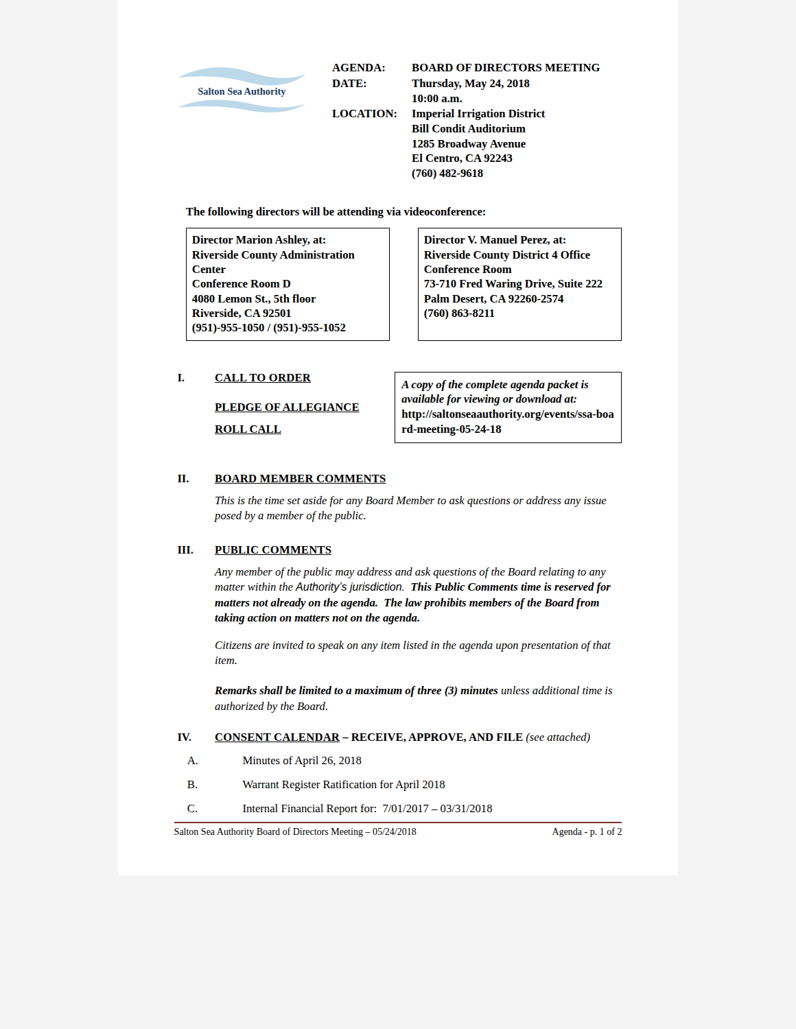Salton Sea Authority
| AGENDA: | BOARD OF DIRECTORS MEETING |
| DATE: | Thursday, May 24, 2018 10:00 a.m. |
| LOCATION: | Imperial Irrigation District Bill Condit Auditorium 1285 Broadway Avenue El Centro, CA 92243 (760) 482-9618 |
The following directors will be attending via videoconference:
Director Marion Ashley, at:
Riverside County Administration Center
Conference Room D
4080 Lemon St., 5th floor
Riverside, CA 92501
(951)-955-1050 / (951)-955-1052
Director V. Manuel Perez, at:
Riverside County District 4 Office
Conference Room
73-710 Fred Waring Drive, Suite 222
Palm Desert, CA 92260-2574
(760) 863-8211
I.
A copy of the complete agenda packet is available for viewing or download at:
http://saltonseaauthority.org/events/ssa-board-meeting-05-24-18
Call to Order
Pledge of Allegiance
Roll Call
II.
Board Member Comments
This is the time set aside for any Board Member to ask questions or address any issue posed by a member of the public.
III.
Public Comments
Any member of the public may address and ask questions of the Board relating to any matter within the Authority’s jurisdiction. This Public Comments time is reserved for matters not already on the agenda. The law prohibits members of the Board from taking action on matters not on the agenda.
Citizens are invited to speak on any item listed in the agenda upon presentation of that item.
Remarks shall be limited to a maximum of three (3) minutes unless additional time is authorized by the Board.
IV.
Consent Calendar – Receive, Approve, and File (see attached)
A. Minutes of April 26, 2018
B. Warrant Register Ratification for April 2018
C. Internal Financial Report for: 7/01/2017 – 03/31/2018
Salton Sea Authority Board of Directors Meeting – 05/24/2018
Agenda - p. 1 of 2